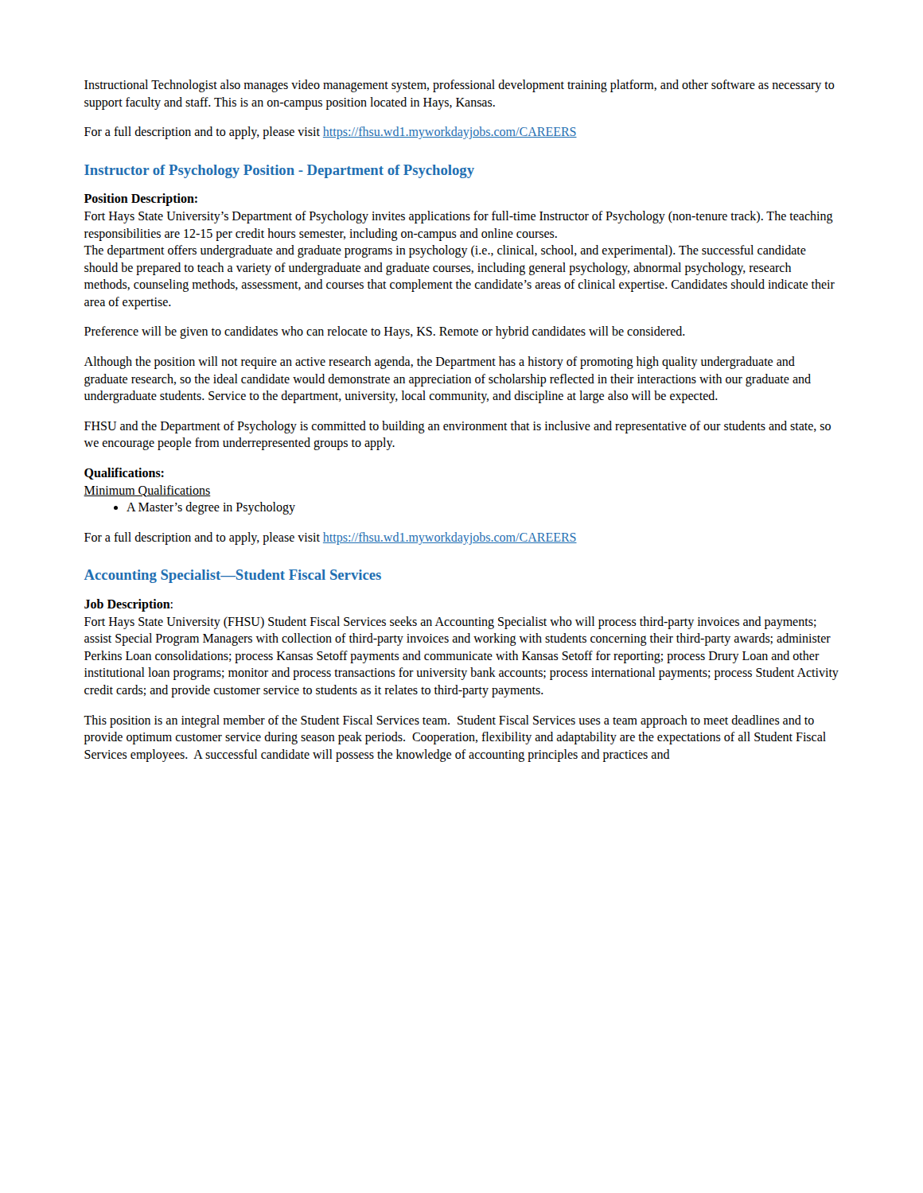Instructional Technologist also manages video management system, professional development training platform, and other software as necessary to support faculty and staff. This is an on-campus position located in Hays, Kansas.
For a full description and to apply, please visit https://fhsu.wd1.myworkdayjobs.com/CAREERS
Instructor of Psychology Position - Department of Psychology
Position Description:
Fort Hays State University’s Department of Psychology invites applications for full-time Instructor of Psychology (non-tenure track). The teaching responsibilities are 12-15 per credit hours semester, including on-campus and online courses.
The department offers undergraduate and graduate programs in psychology (i.e., clinical, school, and experimental). The successful candidate should be prepared to teach a variety of undergraduate and graduate courses, including general psychology, abnormal psychology, research methods, counseling methods, assessment, and courses that complement the candidate’s areas of clinical expertise. Candidates should indicate their area of expertise.
Preference will be given to candidates who can relocate to Hays, KS. Remote or hybrid candidates will be considered.
Although the position will not require an active research agenda, the Department has a history of promoting high quality undergraduate and graduate research, so the ideal candidate would demonstrate an appreciation of scholarship reflected in their interactions with our graduate and undergraduate students. Service to the department, university, local community, and discipline at large also will be expected.
FHSU and the Department of Psychology is committed to building an environment that is inclusive and representative of our students and state, so we encourage people from underrepresented groups to apply.
Qualifications:
Minimum Qualifications
A Master’s degree in Psychology
For a full description and to apply, please visit https://fhsu.wd1.myworkdayjobs.com/CAREERS
Accounting Specialist—Student Fiscal Services
Job Description:
Fort Hays State University (FHSU) Student Fiscal Services seeks an Accounting Specialist who will process third-party invoices and payments; assist Special Program Managers with collection of third-party invoices and working with students concerning their third-party awards; administer Perkins Loan consolidations; process Kansas Setoff payments and communicate with Kansas Setoff for reporting; process Drury Loan and other institutional loan programs; monitor and process transactions for university bank accounts; process international payments; process Student Activity credit cards; and provide customer service to students as it relates to third-party payments.
This position is an integral member of the Student Fiscal Services team. Student Fiscal Services uses a team approach to meet deadlines and to provide optimum customer service during season peak periods. Cooperation, flexibility and adaptability are the expectations of all Student Fiscal Services employees. A successful candidate will possess the knowledge of accounting principles and practices and